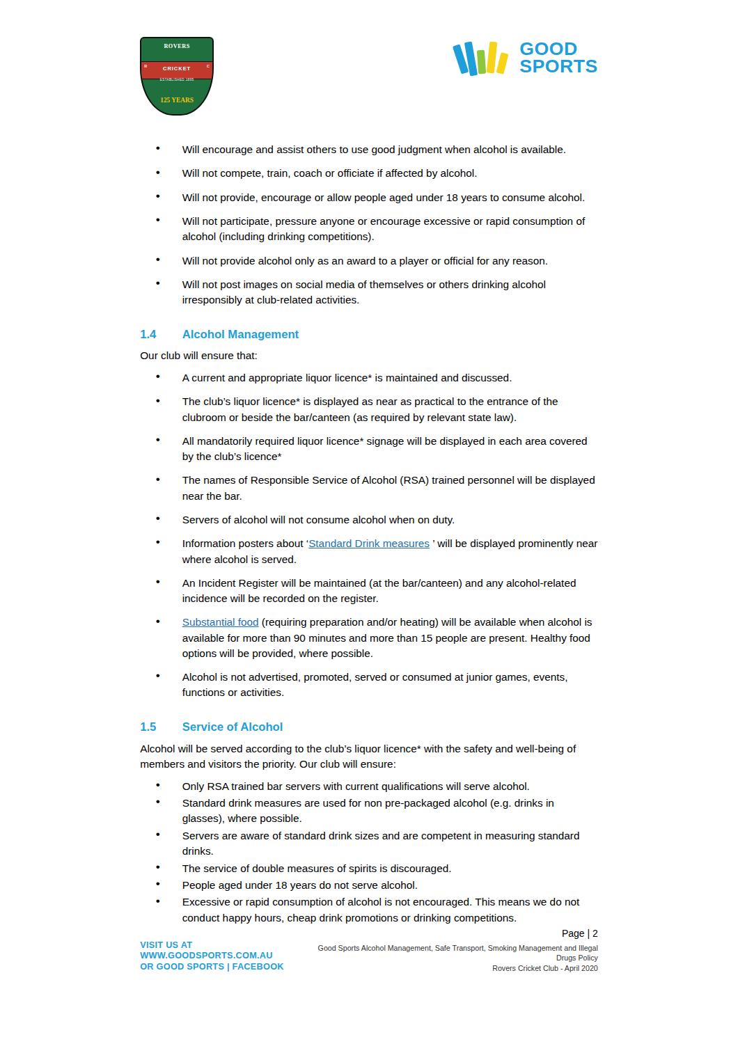ROVERS
CRICKET
ESTABLISHED 1895
R
C
125 YEARS
GOOD SPORTS
Will encourage and assist others to use good judgment when alcohol is available.
Will not compete, train, coach or officiate if affected by alcohol.
Will not provide, encourage or allow people aged under 18 years to consume alcohol.
Will not participate, pressure anyone or encourage excessive or rapid consumption of alcohol (including drinking competitions).
Will not provide alcohol only as an award to a player or official for any reason.
Will not post images on social media of themselves or others drinking alcohol irresponsibly at club-related activities.
1.4 Alcohol Management
Our club will ensure that:
A current and appropriate liquor licence* is maintained and discussed.
The club’s liquor licence* is displayed as near as practical to the entrance of the clubroom or beside the bar/canteen (as required by relevant state law).
All mandatorily required liquor licence* signage will be displayed in each area covered by the club’s licence*
The names of Responsible Service of Alcohol (RSA) trained personnel will be displayed near the bar.
Servers of alcohol will not consume alcohol when on duty.
Information posters about ‘Standard Drink measures ’ will be displayed prominently near where alcohol is served.
An Incident Register will be maintained (at the bar/canteen) and any alcohol-related incidence will be recorded on the register.
Substantial food (requiring preparation and/or heating) will be available when alcohol is available for more than 90 minutes and more than 15 people are present. Healthy food options will be provided, where possible.
Alcohol is not advertised, promoted, served or consumed at junior games, events, functions or activities.
1.5 Service of Alcohol
Alcohol will be served according to the club’s liquor licence* with the safety and well-being of members and visitors the priority. Our club will ensure:
Only RSA trained bar servers with current qualifications will serve alcohol.
Standard drink measures are used for non pre-packaged alcohol (e.g. drinks in glasses), where possible.
Servers are aware of standard drink sizes and are competent in measuring standard drinks.
The service of double measures of spirits is discouraged.
People aged under 18 years do not serve alcohol.
Excessive or rapid consumption of alcohol is not encouraged. This means we do not conduct happy hours, cheap drink promotions or drinking competitions.
VISIT US AT WWW.GOODSPORTS.COM.AU
OR GOOD SPORTS | FACEBOOK
Page | 2
Good Sports Alcohol Management, Safe Transport, Smoking Management and Illegal Drugs Policy
Rovers Cricket Club - April 2020